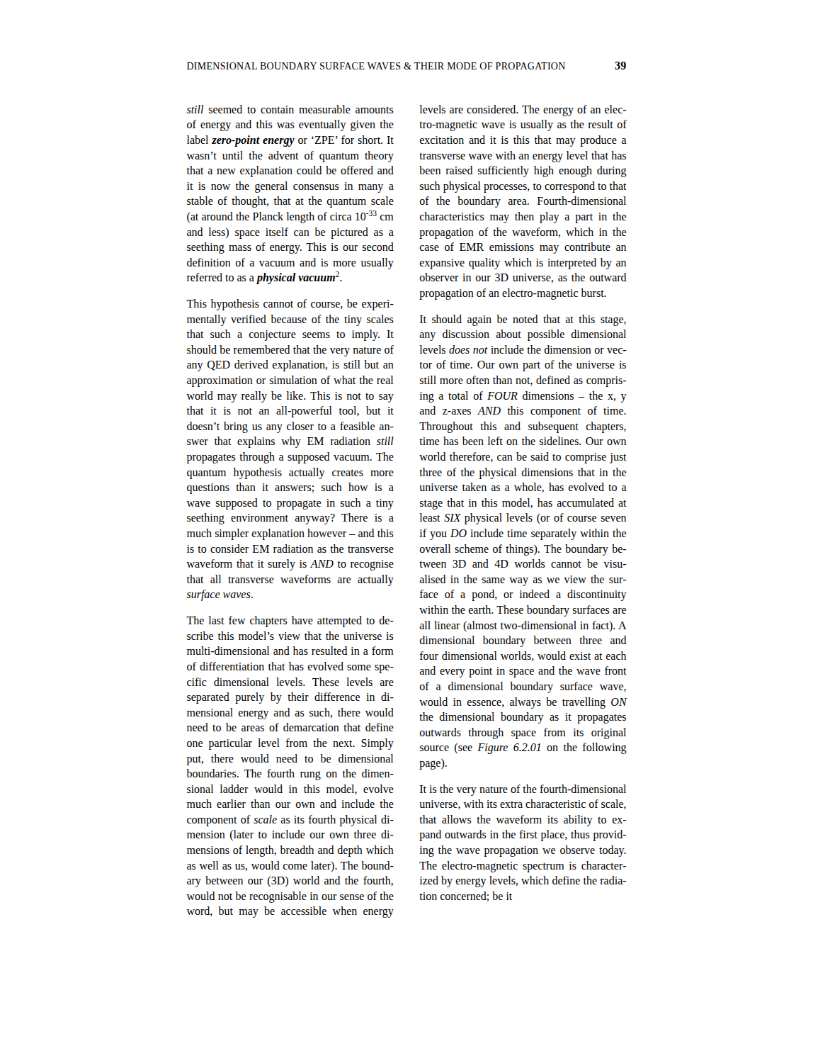Dimensional Boundary Surface Waves & Their Mode of Propagation 39
still seemed to contain measurable amounts of energy and this was eventually given the label zero-point energy or ‘ZPE’ for short. It wasn’t until the advent of quantum theory that a new explanation could be offered and it is now the general consensus in many a stable of thought, that at the quantum scale (at around the Planck length of circa 10-33 cm and less) space itself can be pictured as a seething mass of energy. This is our second definition of a vacuum and is more usually referred to as a physical vacuum2.
This hypothesis cannot of course, be experimentally verified because of the tiny scales that such a conjecture seems to imply. It should be remembered that the very nature of any QED derived explanation, is still but an approximation or simulation of what the real world may really be like. This is not to say that it is not an all-powerful tool, but it doesn’t bring us any closer to a feasible answer that explains why EM radiation still propagates through a supposed vacuum. The quantum hypothesis actually creates more questions than it answers; such how is a wave supposed to propagate in such a tiny seething environment anyway? There is a much simpler explanation however – and this is to consider EM radiation as the transverse waveform that it surely is AND to recognise that all transverse waveforms are actually surface waves.
The last few chapters have attempted to describe this model’s view that the universe is multi-dimensional and has resulted in a form of differentiation that has evolved some specific dimensional levels. These levels are separated purely by their difference in dimensional energy and as such, there would need to be areas of demarcation that define one particular level from the next. Simply put, there would need to be dimensional boundaries. The fourth rung on the dimensional ladder would in this model, evolve much earlier than our own and include the component of scale as its fourth physical dimension (later to include our own three dimensions of length, breadth and depth which as well as us, would come later). The boundary between our (3D) world and the fourth, would not be recognisable in our sense of the word, but may be accessible when energy levels are considered. The energy of an electro-magnetic wave is usually as the result of excitation and it is this that may produce a transverse wave with an energy level that has been raised sufficiently high enough during such physical processes, to correspond to that of the boundary area. Fourth-dimensional characteristics may then play a part in the propagation of the waveform, which in the case of EMR emissions may contribute an expansive quality which is interpreted by an observer in our 3D universe, as the outward propagation of an electro-magnetic burst.
It should again be noted that at this stage, any discussion about possible dimensional levels does not include the dimension or vector of time. Our own part of the universe is still more often than not, defined as comprising a total of FOUR dimensions – the x, y and z-axes AND this component of time. Throughout this and subsequent chapters, time has been left on the sidelines. Our own world therefore, can be said to comprise just three of the physical dimensions that in the universe taken as a whole, has evolved to a stage that in this model, has accumulated at least SIX physical levels (or of course seven if you DO include time separately within the overall scheme of things). The boundary between 3D and 4D worlds cannot be visualised in the same way as we view the surface of a pond, or indeed a discontinuity within the earth. These boundary surfaces are all linear (almost two-dimensional in fact). A dimensional boundary between three and four dimensional worlds, would exist at each and every point in space and the wave front of a dimensional boundary surface wave, would in essence, always be travelling ON the dimensional boundary as it propagates outwards through space from its original source (see Figure 6.2.01 on the following page).
It is the very nature of the fourth-dimensional universe, with its extra characteristic of scale, that allows the waveform its ability to expand outwards in the first place, thus providing the wave propagation we observe today. The electro-magnetic spectrum is characterized by energy levels, which define the radiation concerned; be it